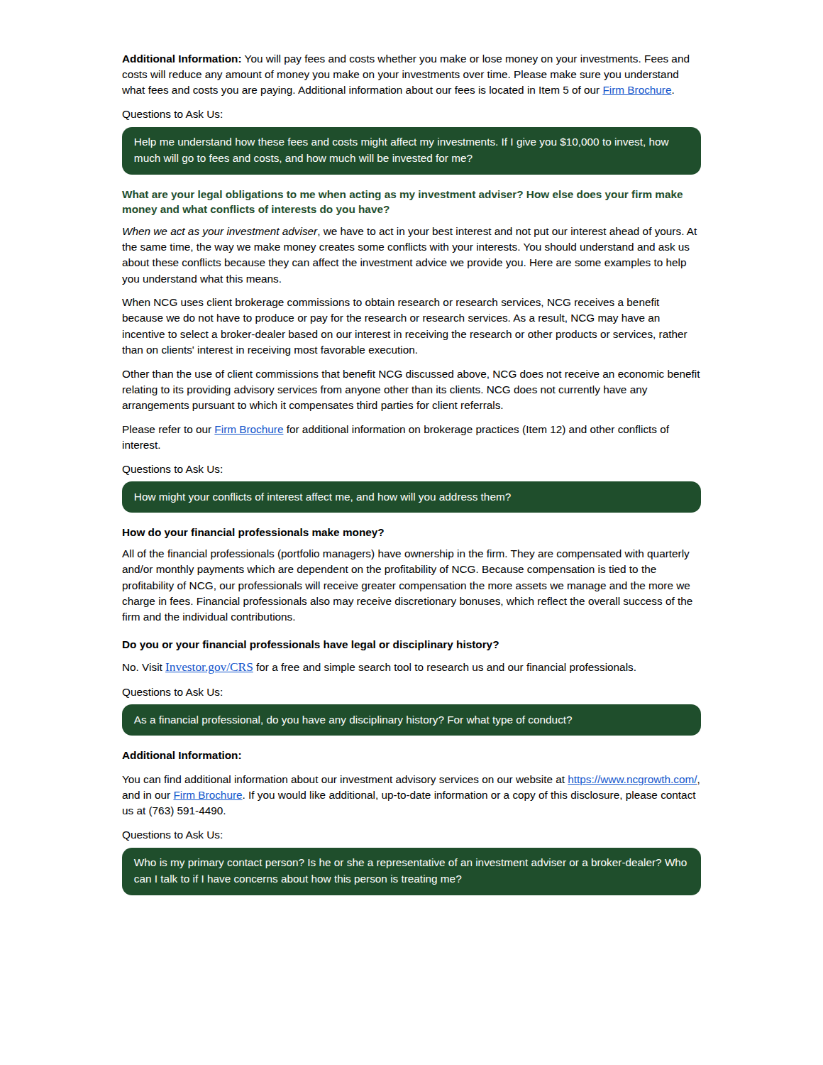Additional Information: You will pay fees and costs whether you make or lose money on your investments. Fees and costs will reduce any amount of money you make on your investments over time. Please make sure you understand what fees and costs you are paying. Additional information about our fees is located in Item 5 of our Firm Brochure.
Questions to Ask Us:
Help me understand how these fees and costs might affect my investments. If I give you $10,000 to invest, how much will go to fees and costs, and how much will be invested for me?
What are your legal obligations to me when acting as my investment adviser? How else does your firm make money and what conflicts of interests do you have?
When we act as your investment adviser, we have to act in your best interest and not put our interest ahead of yours. At the same time, the way we make money creates some conflicts with your interests. You should understand and ask us about these conflicts because they can affect the investment advice we provide you. Here are some examples to help you understand what this means.
When NCG uses client brokerage commissions to obtain research or research services, NCG receives a benefit because we do not have to produce or pay for the research or research services. As a result, NCG may have an incentive to select a broker-dealer based on our interest in receiving the research or other products or services, rather than on clients' interest in receiving most favorable execution.
Other than the use of client commissions that benefit NCG discussed above, NCG does not receive an economic benefit relating to its providing advisory services from anyone other than its clients. NCG does not currently have any arrangements pursuant to which it compensates third parties for client referrals.
Please refer to our Firm Brochure for additional information on brokerage practices (Item 12) and other conflicts of interest.
Questions to Ask Us:
How might your conflicts of interest affect me, and how will you address them?
How do your financial professionals make money?
All of the financial professionals (portfolio managers) have ownership in the firm. They are compensated with quarterly and/or monthly payments which are dependent on the profitability of NCG. Because compensation is tied to the profitability of NCG, our professionals will receive greater compensation the more assets we manage and the more we charge in fees. Financial professionals also may receive discretionary bonuses, which reflect the overall success of the firm and the individual contributions.
Do you or your financial professionals have legal or disciplinary history?
No. Visit Investor.gov/CRS for a free and simple search tool to research us and our financial professionals.
Questions to Ask Us:
As a financial professional, do you have any disciplinary history? For what type of conduct?
Additional Information:
You can find additional information about our investment advisory services on our website at https://www.ncgrowth.com/, and in our Firm Brochure. If you would like additional, up-to-date information or a copy of this disclosure, please contact us at (763) 591-4490.
Questions to Ask Us:
Who is my primary contact person? Is he or she a representative of an investment adviser or a broker-dealer? Who can I talk to if I have concerns about how this person is treating me?